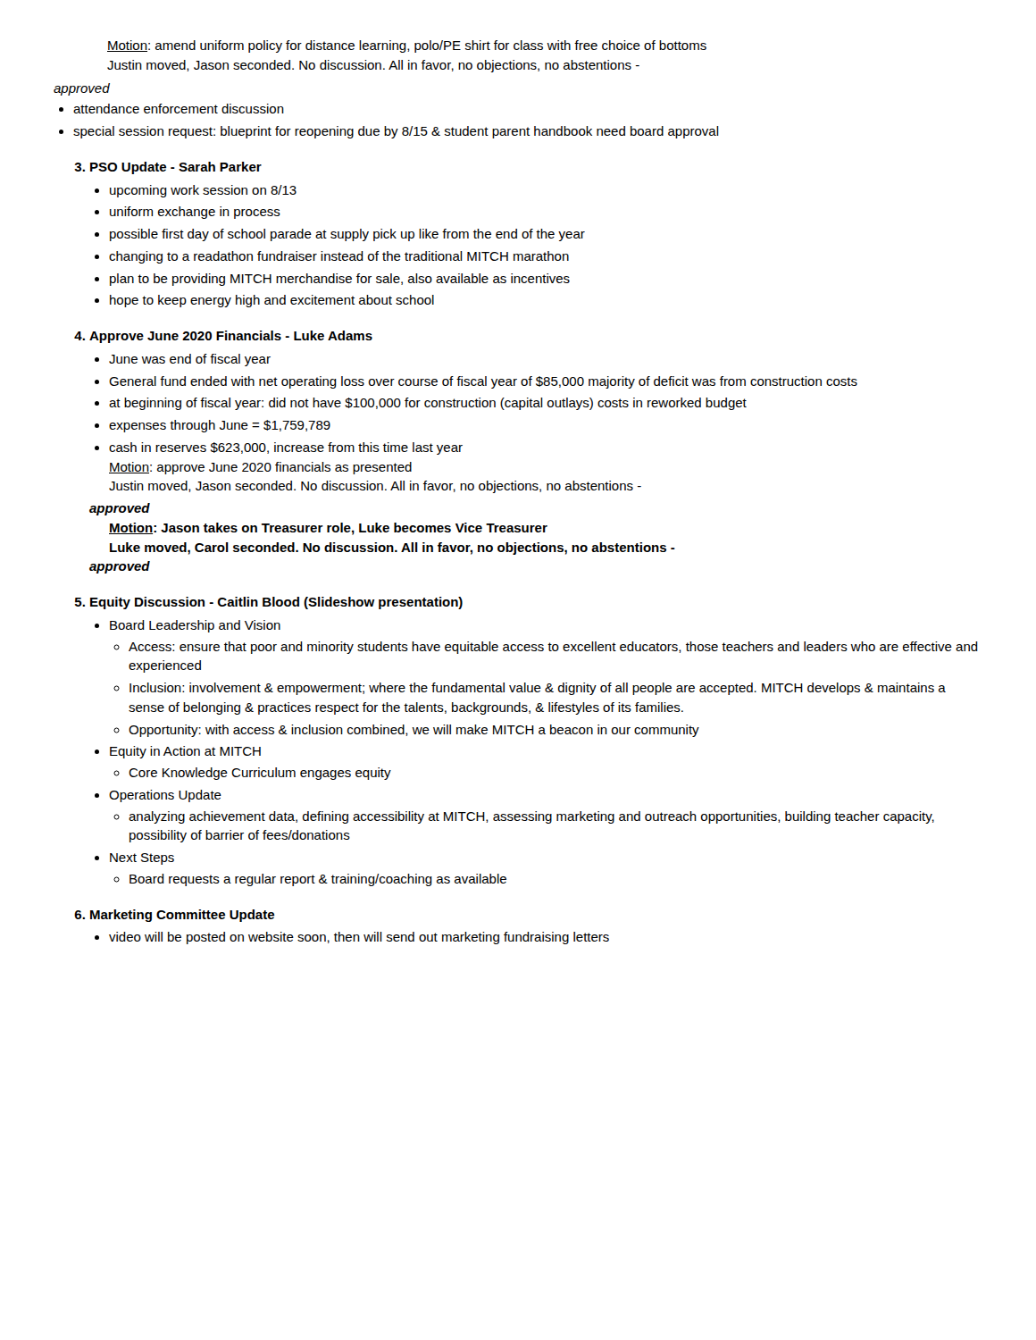Motion: amend uniform policy for distance learning, polo/PE shirt for class with free choice of bottoms
Justin moved, Jason seconded. No discussion. All in favor, no objections, no abstentions -
approved
attendance enforcement discussion
special session request: blueprint for reopening due by 8/15 & student parent handbook need board approval
PSO Update - Sarah Parker
upcoming work session on 8/13
uniform exchange in process
possible first day of school parade at supply pick up like from the end of the year
changing to a readathon fundraiser instead of the traditional MITCH marathon
plan to be providing MITCH merchandise for sale, also available as incentives
hope to keep energy high and excitement about school
Approve June 2020 Financials - Luke Adams
June was end of fiscal year
General fund ended with net operating loss over course of fiscal year of $85,000 majority of deficit was from construction costs
at beginning of fiscal year: did not have $100,000 for construction (capital outlays) costs in reworked budget
expenses through June = $1,759,789
cash in reserves $623,000, increase from this time last year
Motion: approve June 2020 financials as presented
Justin moved, Jason seconded. No discussion. All in favor, no objections, no abstentions -
approved
Motion: Jason takes on Treasurer role, Luke becomes Vice Treasurer
Luke moved, Carol seconded. No discussion. All in favor, no objections, no abstentions -
approved
Equity Discussion - Caitlin Blood (Slideshow presentation)
Board Leadership and Vision
Access: ensure that poor and minority students have equitable access to excellent educators, those teachers and leaders who are effective and experienced
Inclusion: involvement & empowerment; where the fundamental value & dignity of all people are accepted. MITCH develops & maintains a sense of belonging & practices respect for the talents, backgrounds, & lifestyles of its families.
Opportunity: with access & inclusion combined, we will make MITCH a beacon in our community
Equity in Action at MITCH
Core Knowledge Curriculum engages equity
Operations Update
analyzing achievement data, defining accessibility at MITCH, assessing marketing and outreach opportunities, building teacher capacity, possibility of barrier of fees/donations
Next Steps
Board requests a regular report & training/coaching as available
Marketing Committee Update
video will be posted on website soon, then will send out marketing fundraising letters